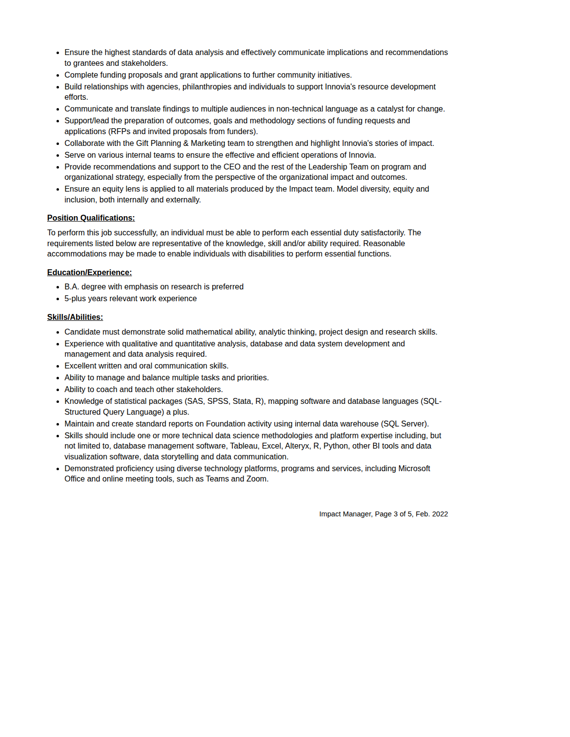Ensure the highest standards of data analysis and effectively communicate implications and recommendations to grantees and stakeholders.
Complete funding proposals and grant applications to further community initiatives.
Build relationships with agencies, philanthropies and individuals to support Innovia's resource development efforts.
Communicate and translate findings to multiple audiences in non-technical language as a catalyst for change.
Support/lead the preparation of outcomes, goals and methodology sections of funding requests and applications (RFPs and invited proposals from funders).
Collaborate with the Gift Planning & Marketing team to strengthen and highlight Innovia's stories of impact.
Serve on various internal teams to ensure the effective and efficient operations of Innovia.
Provide recommendations and support to the CEO and the rest of the Leadership Team on program and organizational strategy, especially from the perspective of the organizational impact and outcomes.
Ensure an equity lens is applied to all materials produced by the Impact team. Model diversity, equity and inclusion, both internally and externally.
Position Qualifications:
To perform this job successfully, an individual must be able to perform each essential duty satisfactorily. The requirements listed below are representative of the knowledge, skill and/or ability required. Reasonable accommodations may be made to enable individuals with disabilities to perform essential functions.
Education/Experience:
B.A. degree with emphasis on research is preferred
5-plus years relevant work experience
Skills/Abilities:
Candidate must demonstrate solid mathematical ability, analytic thinking, project design and research skills.
Experience with qualitative and quantitative analysis, database and data system development and management and data analysis required.
Excellent written and oral communication skills.
Ability to manage and balance multiple tasks and priorities.
Ability to coach and teach other stakeholders.
Knowledge of statistical packages (SAS, SPSS, Stata, R), mapping software and database languages (SQL-Structured Query Language) a plus.
Maintain and create standard reports on Foundation activity using internal data warehouse (SQL Server).
Skills should include one or more technical data science methodologies and platform expertise including, but not limited to, database management software, Tableau, Excel, Alteryx, R, Python, other BI tools and data visualization software, data storytelling and data communication.
Demonstrated proficiency using diverse technology platforms, programs and services, including Microsoft Office and online meeting tools, such as Teams and Zoom.
Impact Manager, Page 3 of 5, Feb. 2022